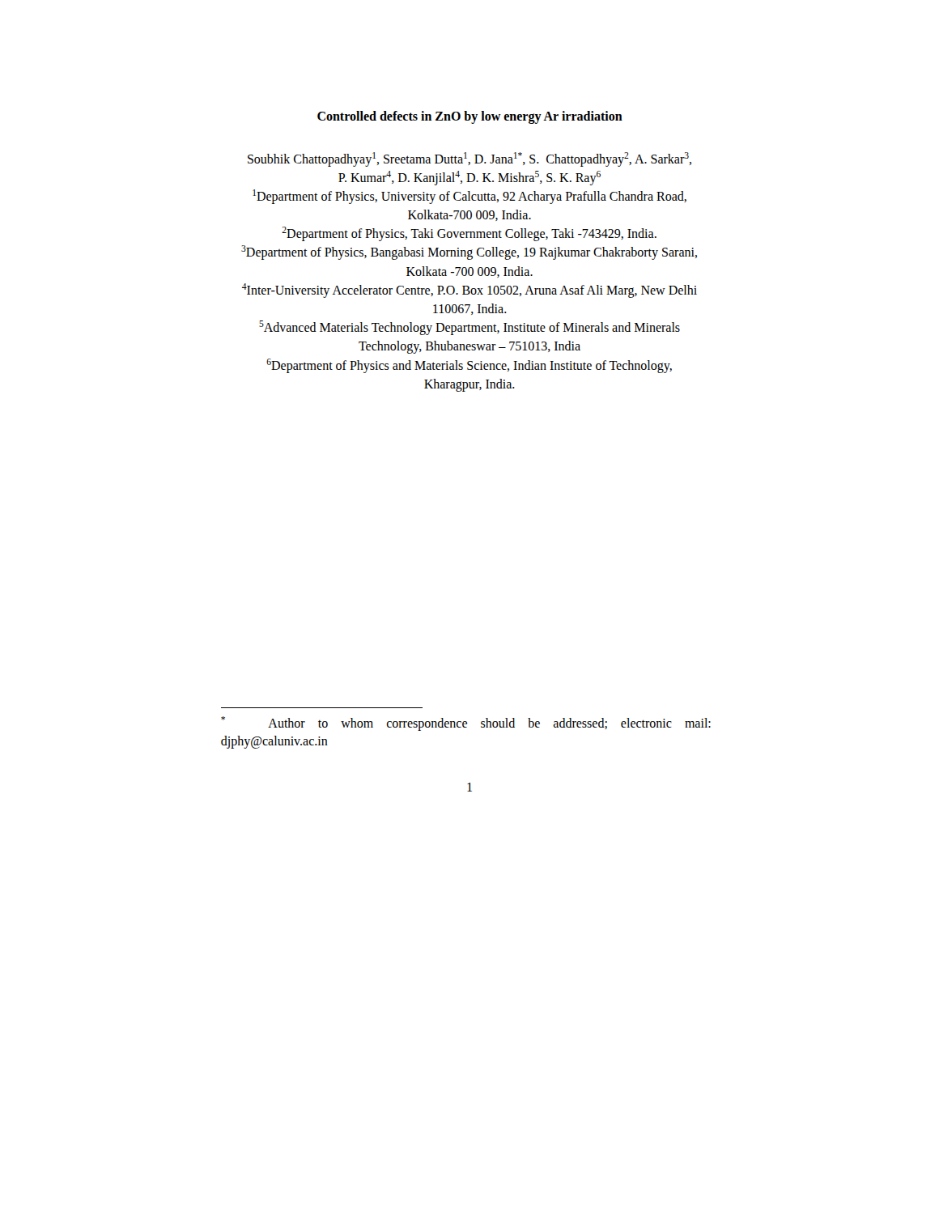Controlled defects in ZnO by low energy Ar irradiation
Soubhik Chattopadhyay1, Sreetama Dutta1, D. Jana1*, S. Chattopadhyay2, A. Sarkar3,
P. Kumar4, D. Kanjilal4, D. K. Mishra5, S. K. Ray6
1Department of Physics, University of Calcutta, 92 Acharya Prafulla Chandra Road,
Kolkata-700 009, India.
2Department of Physics, Taki Government College, Taki -743429, India.
3Department of Physics, Bangabasi Morning College, 19 Rajkumar Chakraborty Sarani,
Kolkata -700 009, India.
4Inter-University Accelerator Centre, P.O. Box 10502, Aruna Asaf Ali Marg, New Delhi
110067, India.
5Advanced Materials Technology Department, Institute of Minerals and Minerals
Technology, Bhubaneswar – 751013, India
6Department of Physics and Materials Science, Indian Institute of Technology,
Kharagpur, India.
* Author to whom correspondence should be addressed; electronic mail:
djphy@caluniv.ac.in
1